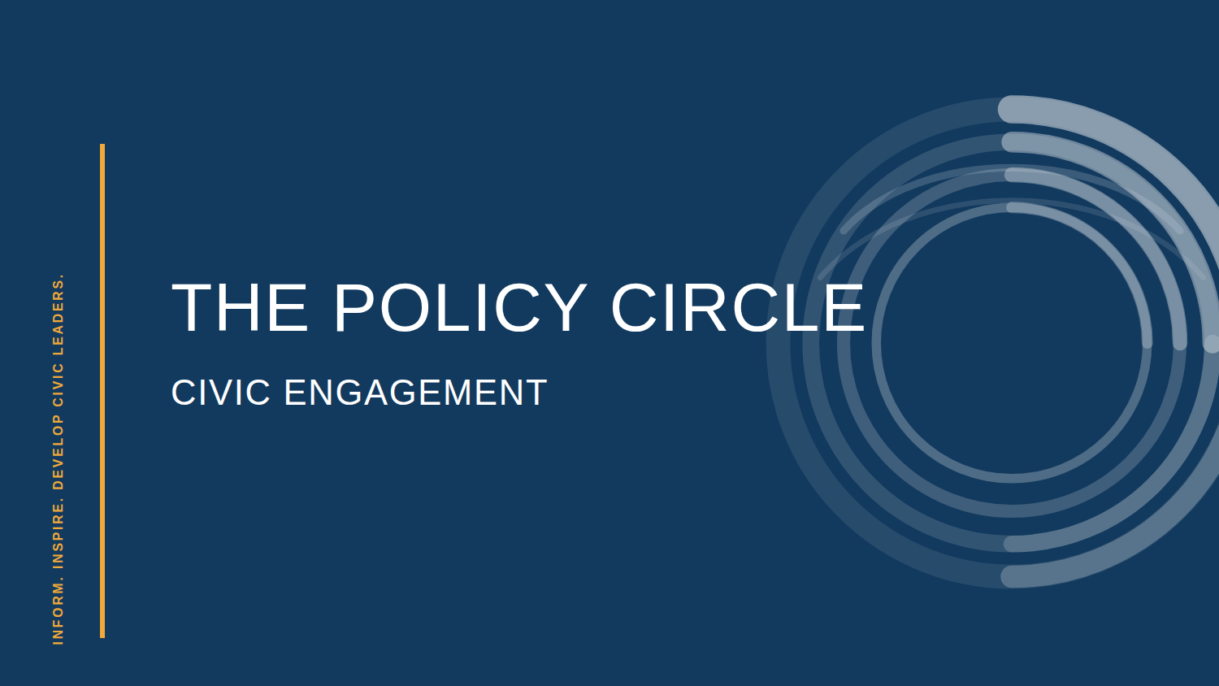Inform. Inspire. Develop Civic Leaders.
The Policy Circle
Civic Engagement